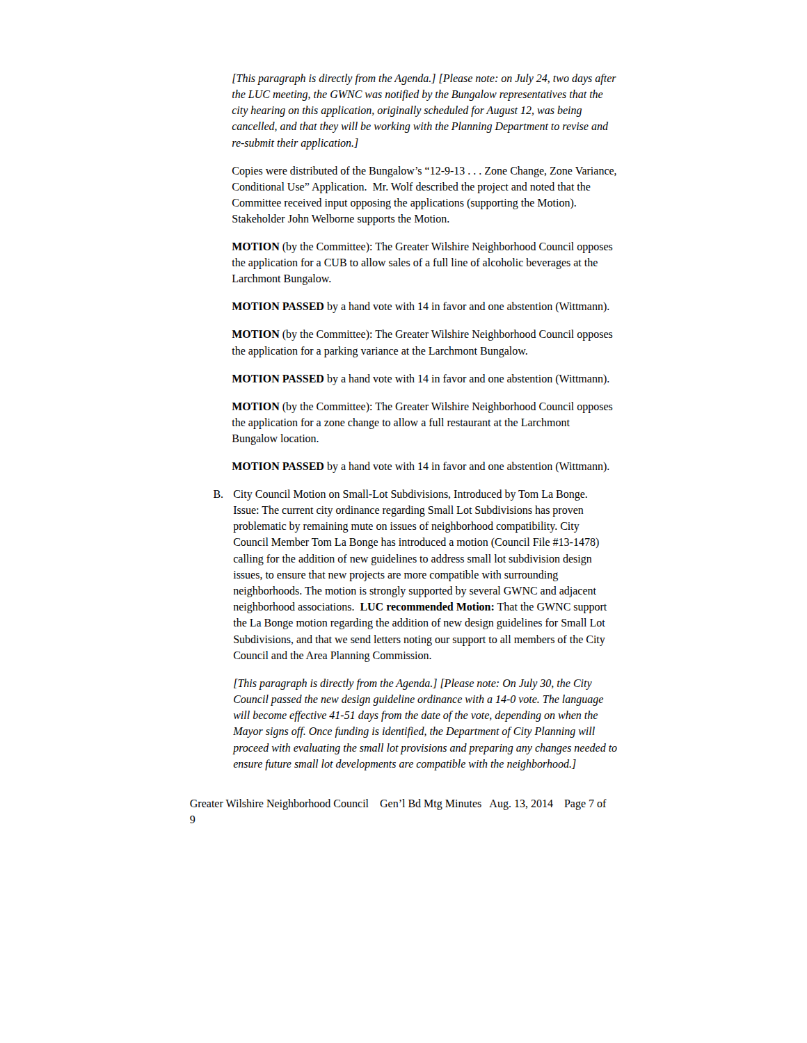[This paragraph is directly from the Agenda.] [Please note: on July 24, two days after the LUC meeting, the GWNC was notified by the Bungalow representatives that the city hearing on this application, originally scheduled for August 12, was being cancelled, and that they will be working with the Planning Department to revise and re-submit their application.]
Copies were distributed of the Bungalow’s “12-9-13 . . . Zone Change, Zone Variance, Conditional Use” Application. Mr. Wolf described the project and noted that the Committee received input opposing the applications (supporting the Motion). Stakeholder John Welborne supports the Motion.
MOTION (by the Committee): The Greater Wilshire Neighborhood Council opposes the application for a CUB to allow sales of a full line of alcoholic beverages at the Larchmont Bungalow.
MOTION PASSED by a hand vote with 14 in favor and one abstention (Wittmann).
MOTION (by the Committee): The Greater Wilshire Neighborhood Council opposes the application for a parking variance at the Larchmont Bungalow.
MOTION PASSED by a hand vote with 14 in favor and one abstention (Wittmann).
MOTION (by the Committee): The Greater Wilshire Neighborhood Council opposes the application for a zone change to allow a full restaurant at the Larchmont Bungalow location.
MOTION PASSED by a hand vote with 14 in favor and one abstention (Wittmann).
B.
City Council Motion on Small-Lot Subdivisions, Introduced by Tom La Bonge.
Issue: The current city ordinance regarding Small Lot Subdivisions has proven problematic by remaining mute on issues of neighborhood compatibility. City Council Member Tom La Bonge has introduced a motion (Council File #13-1478) calling for the addition of new guidelines to address small lot subdivision design issues, to ensure that new projects are more compatible with surrounding neighborhoods. The motion is strongly supported by several GWNC and adjacent neighborhood associations. LUC recommended Motion: That the GWNC support the La Bonge motion regarding the addition of new design guidelines for Small Lot Subdivisions, and that we send letters noting our support to all members of the City Council and the Area Planning Commission.
[This paragraph is directly from the Agenda.] [Please note: On July 30, the City Council passed the new design guideline ordinance with a 14-0 vote. The language will become effective 41-51 days from the date of the vote, depending on when the Mayor signs off. Once funding is identified, the Department of City Planning will proceed with evaluating the small lot provisions and preparing any changes needed to ensure future small lot developments are compatible with the neighborhood.]
Greater Wilshire Neighborhood Council Gen’l Bd Mtg Minutes Aug. 13, 2014 Page 7 of 9